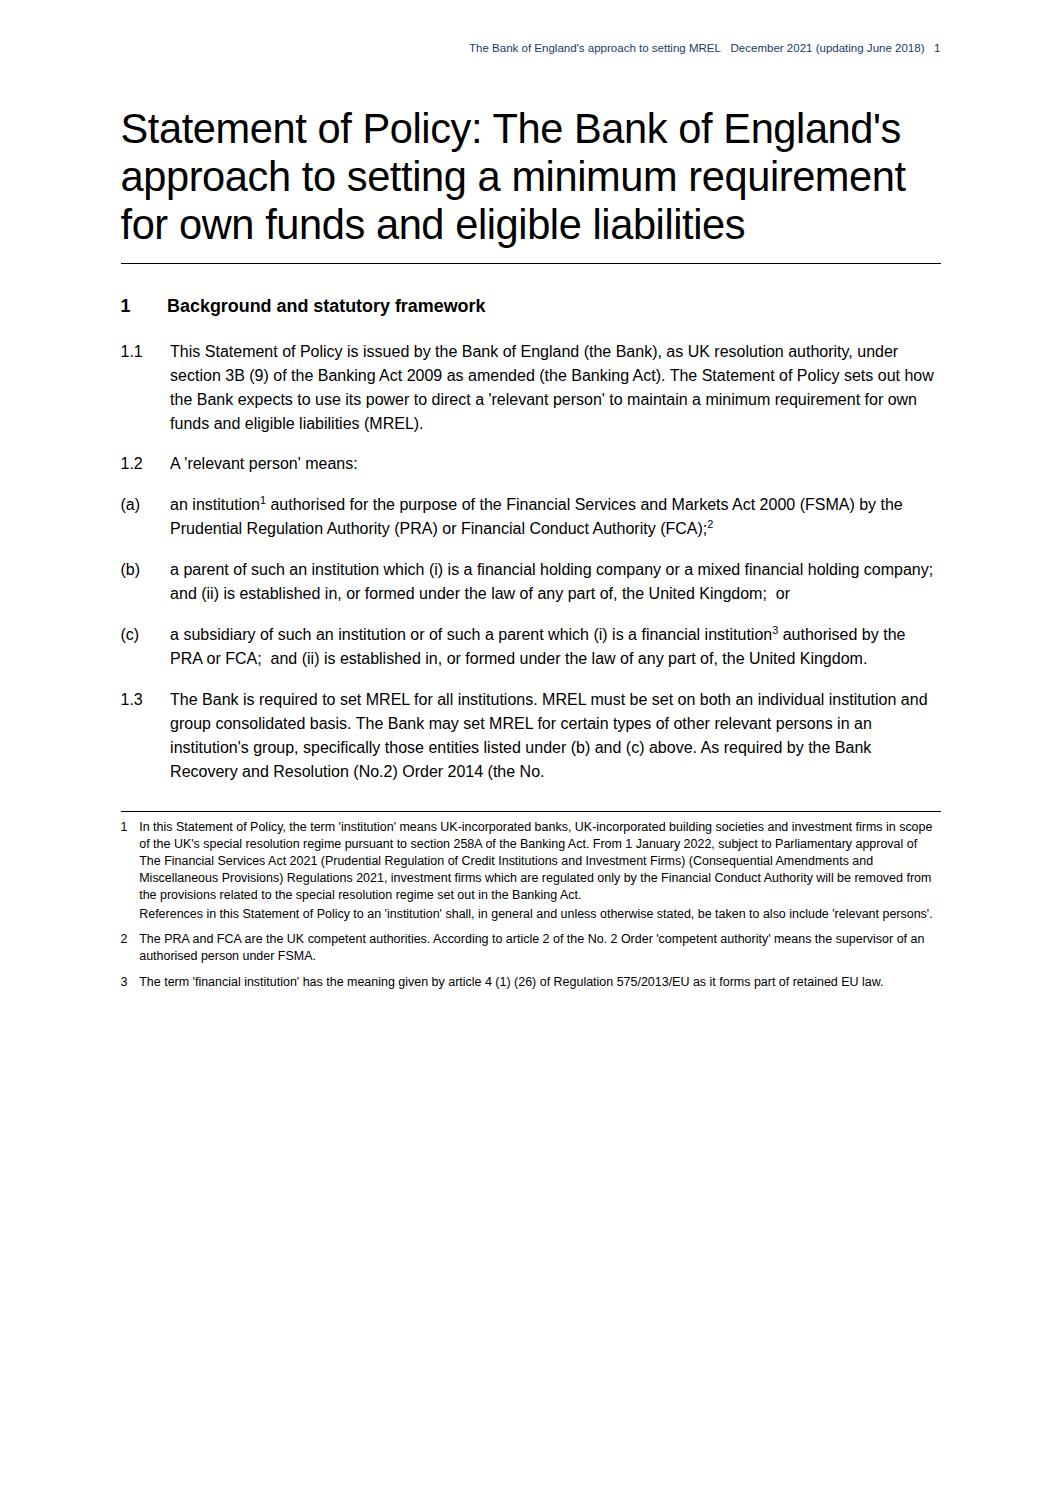The Bank of England's approach to setting MREL December 2021 (updating June 2018) 1
Statement of Policy: The Bank of England's approach to setting a minimum requirement for own funds and eligible liabilities
1 Background and statutory framework
1.1
This Statement of Policy is issued by the Bank of England (the Bank), as UK resolution authority, under section 3B (9) of the Banking Act 2009 as amended (the Banking Act). The Statement of Policy sets out how the Bank expects to use its power to direct a 'relevant person' to maintain a minimum requirement for own funds and eligible liabilities (MREL).
1.2
A 'relevant person' means:
(a)
an institution1 authorised for the purpose of the Financial Services and Markets Act 2000 (FSMA) by the Prudential Regulation Authority (PRA) or Financial Conduct Authority (FCA);2
(b)
a parent of such an institution which (i) is a financial holding company or a mixed financial holding company; and (ii) is established in, or formed under the law of any part of, the United Kingdom; or
(c)
a subsidiary of such an institution or of such a parent which (i) is a financial institution3 authorised by the PRA or FCA; and (ii) is established in, or formed under the law of any part of, the United Kingdom.
1.3
The Bank is required to set MREL for all institutions. MREL must be set on both an individual institution and group consolidated basis. The Bank may set MREL for certain types of other relevant persons in an institution's group, specifically those entities listed under (b) and (c) above. As required by the Bank Recovery and Resolution (No.2) Order 2014 (the No.
1
In this Statement of Policy, the term 'institution' means UK-incorporated banks, UK-incorporated building societies and investment firms in scope of the UK's special resolution regime pursuant to section 258A of the Banking Act. From 1 January 2022, subject to Parliamentary approval of The Financial Services Act 2021 (Prudential Regulation of Credit Institutions and Investment Firms) (Consequential Amendments and Miscellaneous Provisions) Regulations 2021, investment firms which are regulated only by the Financial Conduct Authority will be removed from the provisions related to the special resolution regime set out in the Banking Act.
References in this Statement of Policy to an 'institution' shall, in general and unless otherwise stated, be taken to also include 'relevant persons'.
2
The PRA and FCA are the UK competent authorities. According to article 2 of the No. 2 Order 'competent authority' means the supervisor of an authorised person under FSMA.
3
The term 'financial institution' has the meaning given by article 4 (1) (26) of Regulation 575/2013/EU as it forms part of retained EU law.